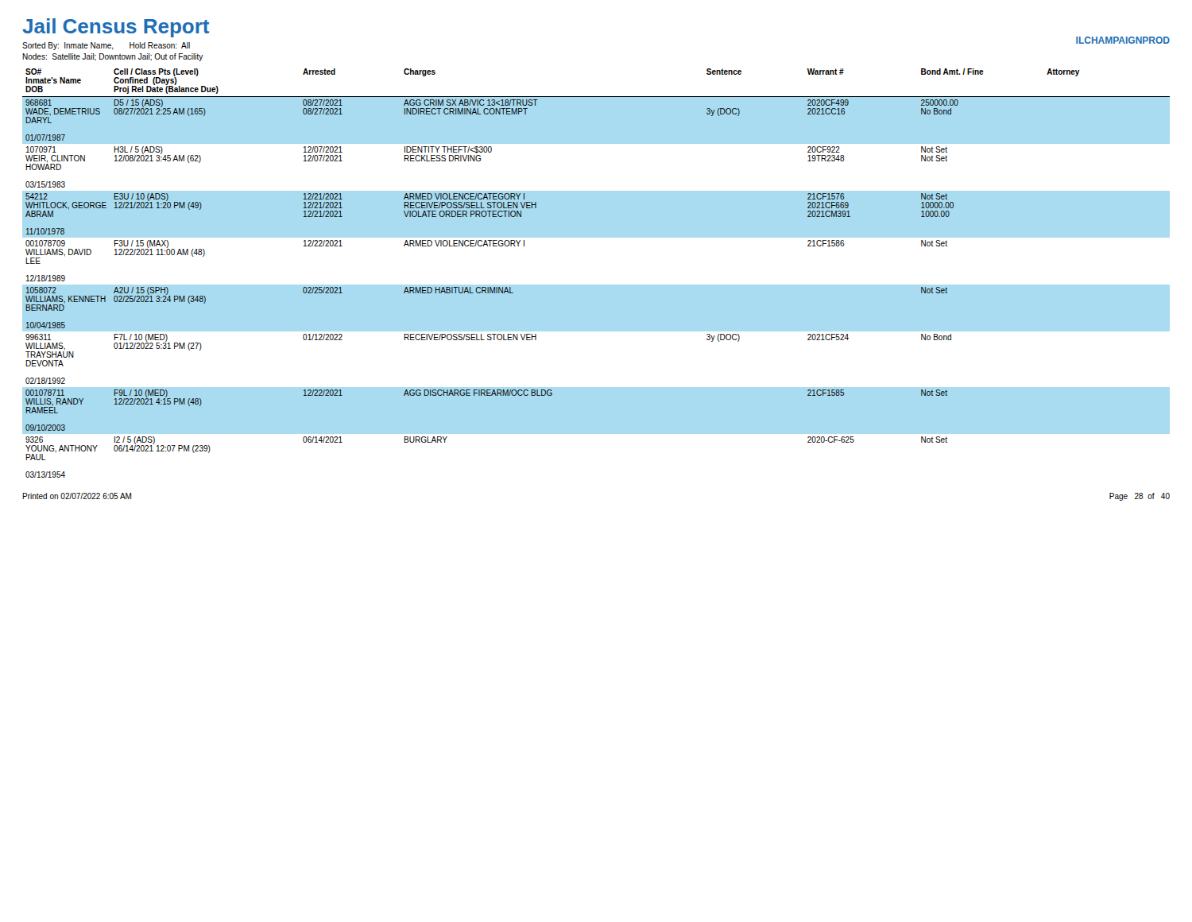ILCHAMPAIGNPROD
Jail Census Report
Sorted By: Inmate Name, Hold Reason: All
Nodes: Satellite Jail; Downtown Jail; Out of Facility
| SO# Inmate's Name DOB | Cell / Class Pts (Level) Confined (Days) Proj Rel Date (Balance Due) | Arrested | Charges | Sentence | Warrant # | Bond Amt. / Fine | Attorney |
| --- | --- | --- | --- | --- | --- | --- | --- |
| 968681 WADE, DEMETRIUS DARYL 01/07/1987 | D5 / 15 (ADS) 08/27/2021 2:25 AM (165) | 08/27/2021 08/27/2021 | AGG CRIM SX AB/VIC 13<18/TRUST INDIRECT CRIMINAL CONTEMPT | 3y (DOC) | 2020CF499 2021CC16 | 250000.00 No Bond | |
| 1070971 WEIR, CLINTON HOWARD 03/15/1983 | H3L / 5 (ADS) 12/08/2021 3:45 AM (62) | 12/07/2021 12/07/2021 | IDENTITY THEFT/<$300 RECKLESS DRIVING | | 20CF922 19TR2348 | Not Set Not Set | |
| 54212 WHITLOCK, GEORGE ABRAM 11/10/1978 | E3U / 10 (ADS) 12/21/2021 1:20 PM (49) | 12/21/2021 12/21/2021 12/21/2021 | ARMED VIOLENCE/CATEGORY I RECEIVE/POSS/SELL STOLEN VEH VIOLATE ORDER PROTECTION | | 21CF1576 2021CF669 2021CM391 | Not Set 10000.00 1000.00 | |
| 001078709 WILLIAMS, DAVID LEE 12/18/1989 | F3U / 15 (MAX) 12/22/2021 11:00 AM (48) | 12/22/2021 | ARMED VIOLENCE/CATEGORY I | | 21CF1586 | Not Set | |
| 1058072 WILLIAMS, KENNETH BERNARD 10/04/1985 | A2U / 15 (SPH) 02/25/2021 3:24 PM (348) | 02/25/2021 | ARMED HABITUAL CRIMINAL | | | Not Set | |
| 996311 WILLIAMS, TRAYSHAUN DEVONTA 02/18/1992 | F7L / 10 (MED) 01/12/2022 5:31 PM (27) | 01/12/2022 | RECEIVE/POSS/SELL STOLEN VEH | 3y (DOC) | 2021CF524 | No Bond | |
| 001078711 WILLIS, RANDY RAMEEL 09/10/2003 | F9L / 10 (MED) 12/22/2021 4:15 PM (48) | 12/22/2021 | AGG DISCHARGE FIREARM/OCC BLDG | | 21CF1585 | Not Set | |
| 9326 YOUNG, ANTHONY PAUL 03/13/1954 | I2 / 5 (ADS) 06/14/2021 12:07 PM (239) | 06/14/2021 | BURGLARY | | 2020-CF-625 | Not Set | |
Printed on 02/07/2022 6:05 AM
Page 28 of 40